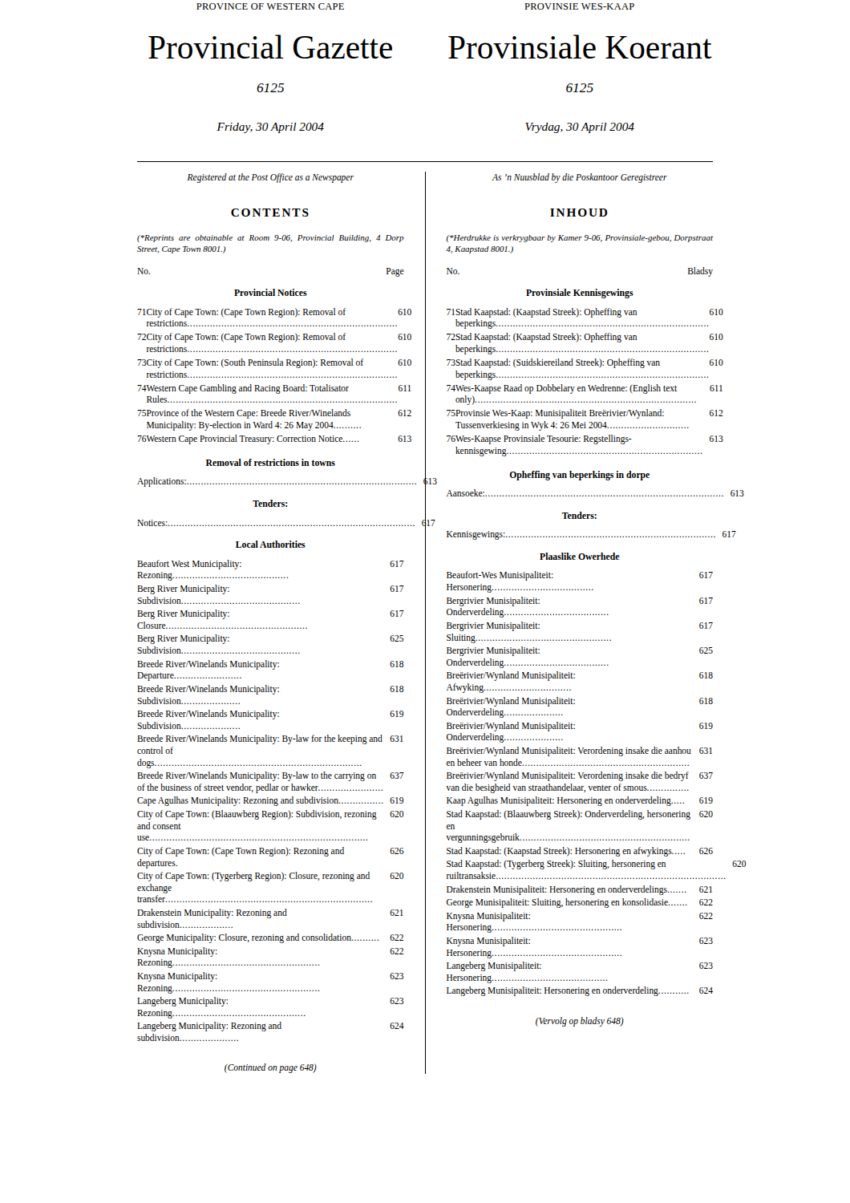PROVINCE OF WESTERN CAPE
Provincial Gazette
6125
Friday, 30 April 2004
PROVINSIE WES-KAAP
Provinsiale Koerant
6125
Vrydag, 30 April 2004
Registered at the Post Office as a Newspaper
CONTENTS
(*Reprints are obtainable at Room 9-06, Provincial Building, 4 Dorp Street, Cape Town 8001.)
No. Page
Provincial Notices
| 71 | City of Cape Town: (Cape Town Region): Removal of restrictions .......................................................................... | 610 |
| 72 | City of Cape Town: (Cape Town Region): Removal of restrictions .......................................................................... | 610 |
| 73 | City of Cape Town: (South Peninsula Region): Removal of restrictions .......................................................................... | 610 |
| 74 | Western Cape Gambling and Racing Board: Totalisator Rules ................................................................................. | 611 |
| 75 | Province of the Western Cape: Breede River/Winelands Municipality: By-election in Ward 4: 26 May 2004 .......... | 612 |
| 76 | Western Cape Provincial Treasury: Correction Notice ...... | 613 |
Removal of restrictions in towns
Applications:................................................................................. 613
Tenders:
Notices:....................................................................................... 617
Local Authorities
Beaufort West Municipality: Rezoning......................................... 617
Berg River Municipality: Subdivision.......................................... 617
Berg River Municipality: Closure.................................................. 617
Berg River Municipality: Subdivision.......................................... 625
Breede River/Winelands Municipality: Departure........................ 618
Breede River/Winelands Municipality: Subdivision..................... 618
Breede River/Winelands Municipality: Subdivision..................... 619
Breede River/Winelands Municipality: By-law for the keeping and control of dogs......................................................................... 631
Breede River/Winelands Municipality: By-law to the carrying on of the business of street vendor, pedlar or hawker....................... 637
Cape Agulhas Municipality: Rezoning and subdivision................ 619
City of Cape Town: (Blaauwberg Region): Subdivision, rezoning and consent use............................................................................. 620
City of Cape Town: (Cape Town Region): Rezoning and departures. 626
City of Cape Town: (Tygerberg Region): Closure, rezoning and exchange transfer......................................................................... 620
Drakenstein Municipality: Rezoning and subdivision................... 621
George Municipality: Closure, rezoning and consolidation.......... 622
Knysna Municipality: Rezoning.................................................... 622
Knysna Municipality: Rezoning.................................................... 623
Langeberg Municipality: Rezoning............................................... 623
Langeberg Municipality: Rezoning and subdivision..................... 624
(Continued on page 648)
As ’n Nuusblad by die Poskantoor Geregistreer
INHOUD
(*Herdrukke is verkrygbaar by Kamer 9-06, Provinsiale-gebou, Dorpstraat 4, Kaapstad 8001.)
No. Bladsy
Provinsiale Kennisgewings
| 71 | Stad Kaapstad: (Kaapstad Streek): Opheffing van beperkings ........................................................................... | 610 |
| 72 | Stad Kaapstad: (Kaapstad Streek): Opheffing van beperkings ........................................................................... | 610 |
| 73 | Stad Kaapstad: (Suidskiereiland Streek): Opheffing van beperkings ........................................................................... | 610 |
| 74 | Wes-Kaapse Raad op Dobbelary en Wedrenne: (English text only) .............................................................................. | 611 |
| 75 | Provinsie Wes-Kaap: Munisipaliteit Breërivier/Wynland: Tussenverkiesing in Wyk 4: 26 Mei 2004 ............................. | 612 |
| 76 | Wes-Kaapse Provinsiale Tesourie: Regstellings-kennisgewing ..................................................................... | 613 |
Opheffing van beperkings in dorpe
Aansoeke:.................................................................................... 613
Tenders:
Kennisgewings:.......................................................................... 617
Plaaslike Owerhede
Beaufort-Wes Munisipaliteit: Hersonering.................................... 617
Bergrivier Munisipaliteit: Onderverdeling..................................... 617
Bergrivier Munisipaliteit: Sluiting................................................ 617
Bergrivier Munisipaliteit: Onderverdeling..................................... 625
Breërivier/Wynland Munisipaliteit: Afwyking............................... 618
Breërivier/Wynland Munisipaliteit: Onderverdeling..................... 618
Breërivier/Wynland Munisipaliteit: Onderverdeling..................... 619
Breërivier/Wynland Munisipaliteit: Verordening insake die aanhou en beheer van honde........................................................... 631
Breërivier/Wynland Munisipaliteit: Verordening insake die bedryf van die besigheid van straathandelaar, venter of smous............... 637
Kaap Agulhas Munisipaliteit: Hersonering en onderverdeling..... 619
Stad Kaapstad: (Blaauwberg Streek): Onderverdeling, hersonering en vergunningsgebruik............................................................ 620
Stad Kaapstad: (Kaapstad Streek): Hersonering en afwykings..... 626
Stad Kaapstad: (Tygerberg Streek): Sluiting, hersonering en ruiltransaksie................................................................................. 620
Drakenstein Munisipaliteit: Hersonering en onderverdelings....... 621
George Munisipaliteit: Sluiting, hersonering en konsolidasie....... 622
Knysna Munisipaliteit: Hersonering.............................................. 622
Knysna Munisipaliteit: Hersonering.............................................. 623
Langeberg Munisipaliteit: Hersonering......................................... 623
Langeberg Munisipaliteit: Hersonering en onderverdeling........... 624
(Vervolg op bladsy 648)